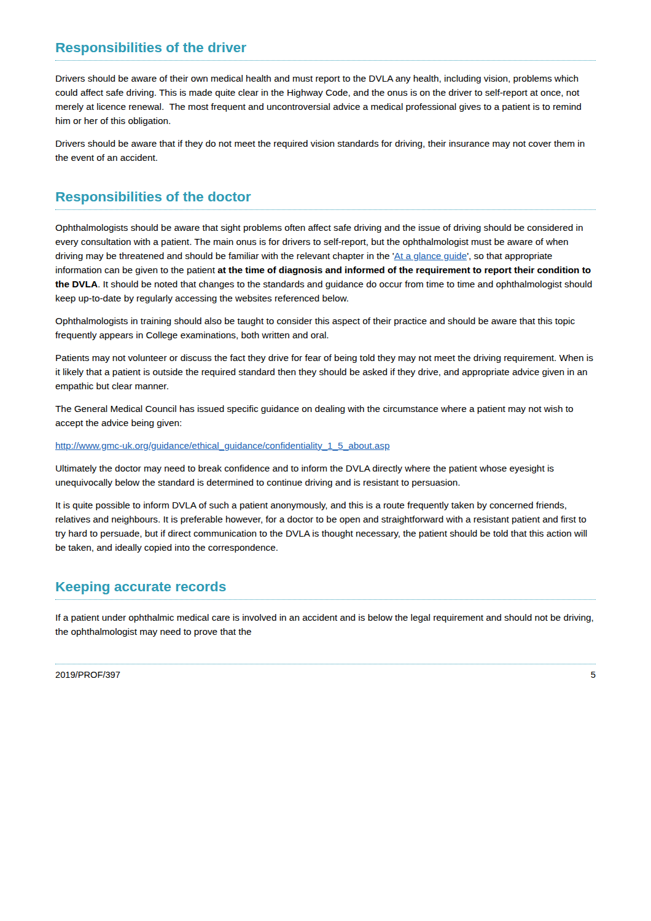Responsibilities of the driver
Drivers should be aware of their own medical health and must report to the DVLA any health, including vision, problems which could affect safe driving. This is made quite clear in the Highway Code, and the onus is on the driver to self-report at once, not merely at licence renewal. The most frequent and uncontroversial advice a medical professional gives to a patient is to remind him or her of this obligation.
Drivers should be aware that if they do not meet the required vision standards for driving, their insurance may not cover them in the event of an accident.
Responsibilities of the doctor
Ophthalmologists should be aware that sight problems often affect safe driving and the issue of driving should be considered in every consultation with a patient. The main onus is for drivers to self-report, but the ophthalmologist must be aware of when driving may be threatened and should be familiar with the relevant chapter in the 'At a glance guide', so that appropriate information can be given to the patient at the time of diagnosis and informed of the requirement to report their condition to the DVLA. It should be noted that changes to the standards and guidance do occur from time to time and ophthalmologist should keep up-to-date by regularly accessing the websites referenced below.
Ophthalmologists in training should also be taught to consider this aspect of their practice and should be aware that this topic frequently appears in College examinations, both written and oral.
Patients may not volunteer or discuss the fact they drive for fear of being told they may not meet the driving requirement. When is it likely that a patient is outside the required standard then they should be asked if they drive, and appropriate advice given in an empathic but clear manner.
The General Medical Council has issued specific guidance on dealing with the circumstance where a patient may not wish to accept the advice being given:
http://www.gmc-uk.org/guidance/ethical_guidance/confidentiality_1_5_about.asp
Ultimately the doctor may need to break confidence and to inform the DVLA directly where the patient whose eyesight is unequivocally below the standard is determined to continue driving and is resistant to persuasion.
It is quite possible to inform DVLA of such a patient anonymously, and this is a route frequently taken by concerned friends, relatives and neighbours. It is preferable however, for a doctor to be open and straightforward with a resistant patient and first to try hard to persuade, but if direct communication to the DVLA is thought necessary, the patient should be told that this action will be taken, and ideally copied into the correspondence.
Keeping accurate records
If a patient under ophthalmic medical care is involved in an accident and is below the legal requirement and should not be driving, the ophthalmologist may need to prove that the
2019/PROF/397 5